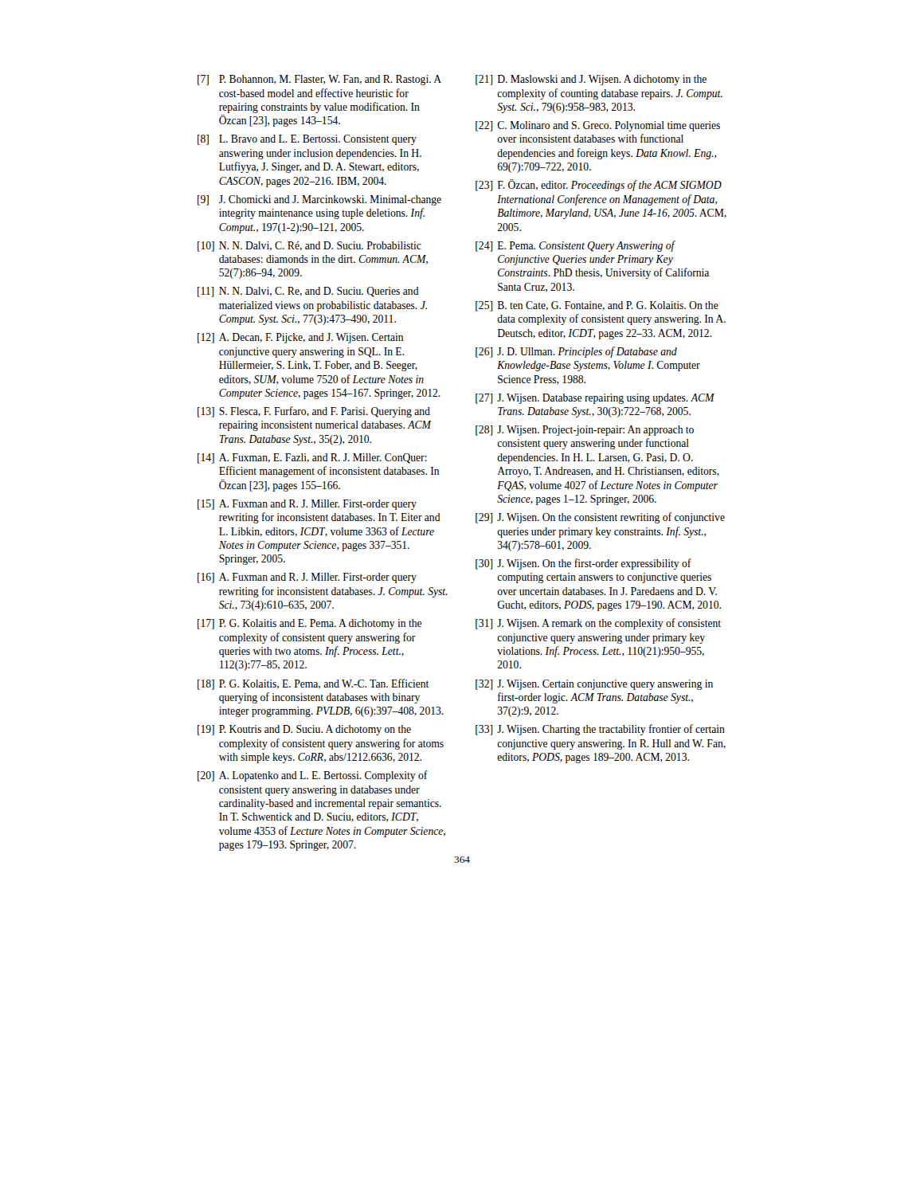[7] P. Bohannon, M. Flaster, W. Fan, and R. Rastogi. A cost-based model and effective heuristic for repairing constraints by value modification. In Özcan [23], pages 143–154.
[8] L. Bravo and L. E. Bertossi. Consistent query answering under inclusion dependencies. In H. Lutfiyya, J. Singer, and D. A. Stewart, editors, CASCON, pages 202–216. IBM, 2004.
[9] J. Chomicki and J. Marcinkowski. Minimal-change integrity maintenance using tuple deletions. Inf. Comput., 197(1-2):90–121, 2005.
[10] N. N. Dalvi, C. Ré, and D. Suciu. Probabilistic databases: diamonds in the dirt. Commun. ACM, 52(7):86–94, 2009.
[11] N. N. Dalvi, C. Re, and D. Suciu. Queries and materialized views on probabilistic databases. J. Comput. Syst. Sci., 77(3):473–490, 2011.
[12] A. Decan, F. Pijcke, and J. Wijsen. Certain conjunctive query answering in SQL. In E. Hüllermeier, S. Link, T. Fober, and B. Seeger, editors, SUM, volume 7520 of Lecture Notes in Computer Science, pages 154–167. Springer, 2012.
[13] S. Flesca, F. Furfaro, and F. Parisi. Querying and repairing inconsistent numerical databases. ACM Trans. Database Syst., 35(2), 2010.
[14] A. Fuxman, E. Fazli, and R. J. Miller. ConQuer: Efficient management of inconsistent databases. In Özcan [23], pages 155–166.
[15] A. Fuxman and R. J. Miller. First-order query rewriting for inconsistent databases. In T. Eiter and L. Libkin, editors, ICDT, volume 3363 of Lecture Notes in Computer Science, pages 337–351. Springer, 2005.
[16] A. Fuxman and R. J. Miller. First-order query rewriting for inconsistent databases. J. Comput. Syst. Sci., 73(4):610–635, 2007.
[17] P. G. Kolaitis and E. Pema. A dichotomy in the complexity of consistent query answering for queries with two atoms. Inf. Process. Lett., 112(3):77–85, 2012.
[18] P. G. Kolaitis, E. Pema, and W.-C. Tan. Efficient querying of inconsistent databases with binary integer programming. PVLDB, 6(6):397–408, 2013.
[19] P. Koutris and D. Suciu. A dichotomy on the complexity of consistent query answering for atoms with simple keys. CoRR, abs/1212.6636, 2012.
[20] A. Lopatenko and L. E. Bertossi. Complexity of consistent query answering in databases under cardinality-based and incremental repair semantics. In T. Schwentick and D. Suciu, editors, ICDT, volume 4353 of Lecture Notes in Computer Science, pages 179–193. Springer, 2007.
[21] D. Maslowski and J. Wijsen. A dichotomy in the complexity of counting database repairs. J. Comput. Syst. Sci., 79(6):958–983, 2013.
[22] C. Molinaro and S. Greco. Polynomial time queries over inconsistent databases with functional dependencies and foreign keys. Data Knowl. Eng., 69(7):709–722, 2010.
[23] F. Özcan, editor. Proceedings of the ACM SIGMOD International Conference on Management of Data, Baltimore, Maryland, USA, June 14-16, 2005. ACM, 2005.
[24] E. Pema. Consistent Query Answering of Conjunctive Queries under Primary Key Constraints. PhD thesis, University of California Santa Cruz, 2013.
[25] B. ten Cate, G. Fontaine, and P. G. Kolaitis. On the data complexity of consistent query answering. In A. Deutsch, editor, ICDT, pages 22–33. ACM, 2012.
[26] J. D. Ullman. Principles of Database and Knowledge-Base Systems, Volume I. Computer Science Press, 1988.
[27] J. Wijsen. Database repairing using updates. ACM Trans. Database Syst., 30(3):722–768, 2005.
[28] J. Wijsen. Project-join-repair: An approach to consistent query answering under functional dependencies. In H. L. Larsen, G. Pasi, D. O. Arroyo, T. Andreasen, and H. Christiansen, editors, FQAS, volume 4027 of Lecture Notes in Computer Science, pages 1–12. Springer, 2006.
[29] J. Wijsen. On the consistent rewriting of conjunctive queries under primary key constraints. Inf. Syst., 34(7):578–601, 2009.
[30] J. Wijsen. On the first-order expressibility of computing certain answers to conjunctive queries over uncertain databases. In J. Paredaens and D. V. Gucht, editors, PODS, pages 179–190. ACM, 2010.
[31] J. Wijsen. A remark on the complexity of consistent conjunctive query answering under primary key violations. Inf. Process. Lett., 110(21):950–955, 2010.
[32] J. Wijsen. Certain conjunctive query answering in first-order logic. ACM Trans. Database Syst., 37(2):9, 2012.
[33] J. Wijsen. Charting the tractability frontier of certain conjunctive query answering. In R. Hull and W. Fan, editors, PODS, pages 189–200. ACM, 2013.
364